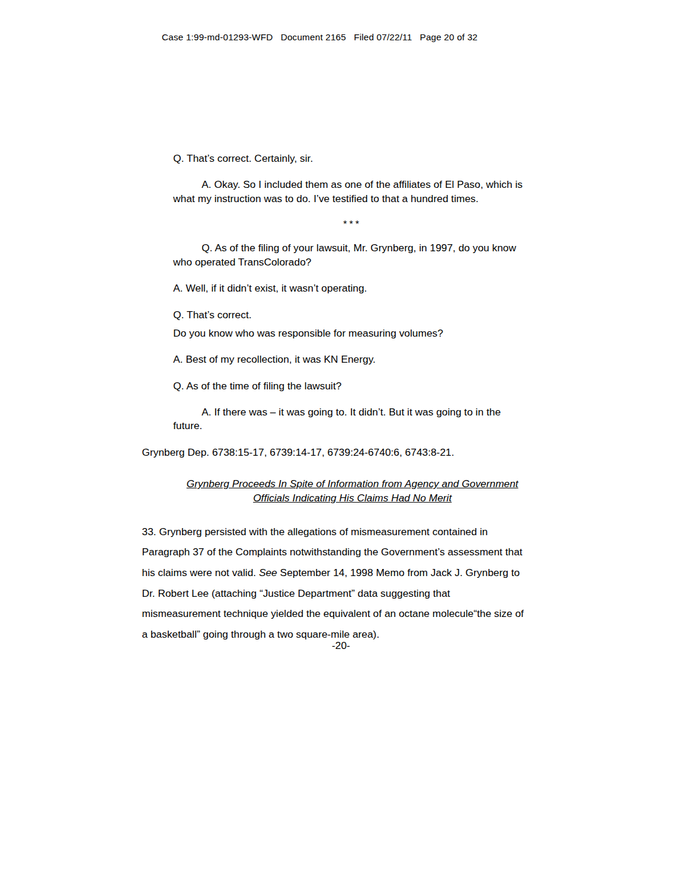Case 1:99-md-01293-WFD Document 2165 Filed 07/22/11 Page 20 of 32
Q. That’s correct. Certainly, sir.
A. Okay. So I included them as one of the affiliates of El Paso, which is what my instruction was to do. I’ve testified to that a hundred times.
***
Q. As of the filing of your lawsuit, Mr. Grynberg, in 1997, do you know who operated TransColorado?
A. Well, if it didn’t exist, it wasn’t operating.
Q. That’s correct.
Do you know who was responsible for measuring volumes?
A. Best of my recollection, it was KN Energy.
Q. As of the time of filing the lawsuit?
A. If there was – it was going to. It didn’t. But it was going to in the future.
Grynberg Dep. 6738:15-17, 6739:14-17, 6739:24-6740:6, 6743:8-21.
Grynberg Proceeds In Spite of Information from Agency and Government
Officials Indicating His Claims Had No Merit
33. Grynberg persisted with the allegations of mismeasurement contained in Paragraph 37 of the Complaints notwithstanding the Government’s assessment that his claims were not valid. See September 14, 1998 Memo from Jack J. Grynberg to Dr. Robert Lee (attaching “Justice Department” data suggesting that mismeasurement technique yielded the equivalent of an octane molecule“the size of a basketball” going through a two square-mile area).
-20-